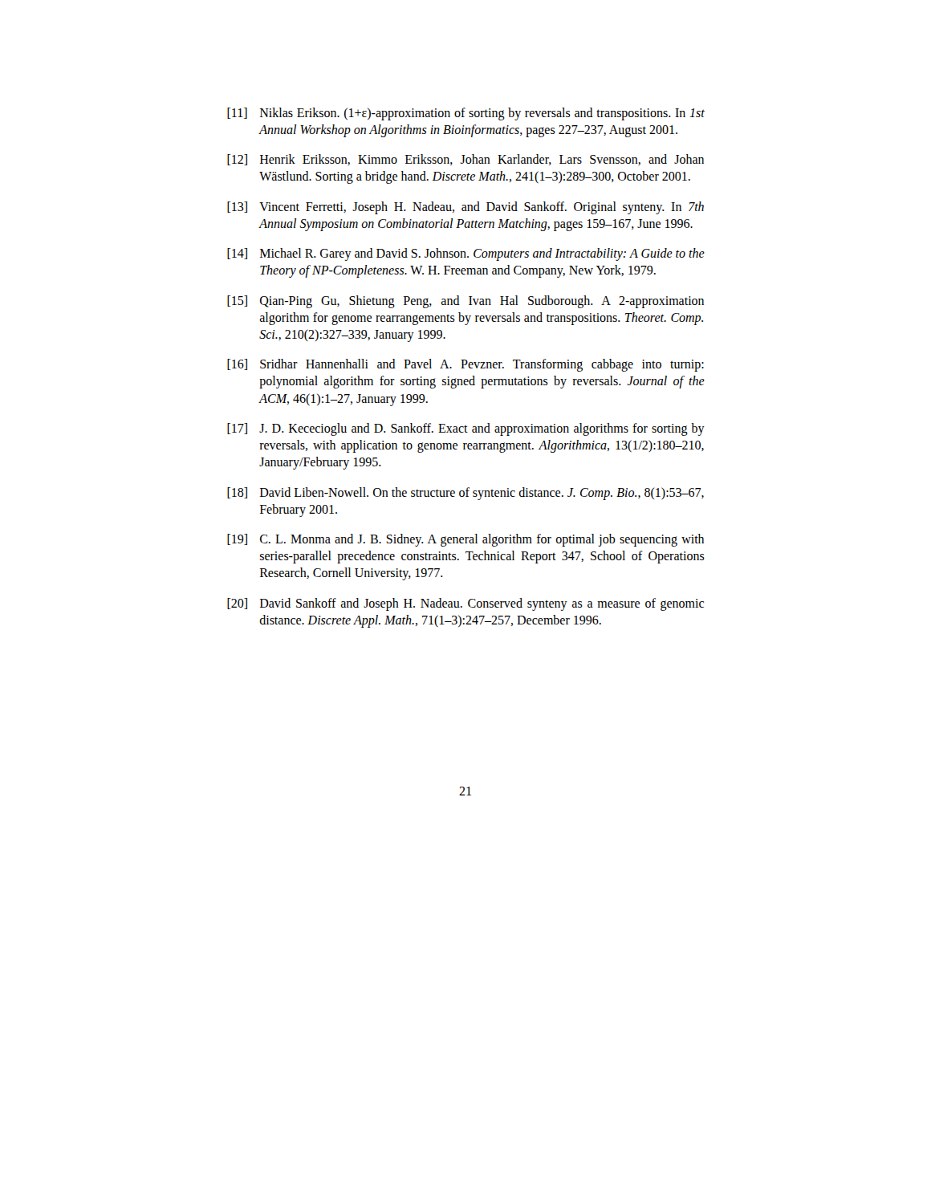[11] Niklas Erikson. (1+ε)-approximation of sorting by reversals and transpositions. In 1st Annual Workshop on Algorithms in Bioinformatics, pages 227–237, August 2001.
[12] Henrik Eriksson, Kimmo Eriksson, Johan Karlander, Lars Svensson, and Johan Wästlund. Sorting a bridge hand. Discrete Math., 241(1–3):289–300, October 2001.
[13] Vincent Ferretti, Joseph H. Nadeau, and David Sankoff. Original synteny. In 7th Annual Symposium on Combinatorial Pattern Matching, pages 159–167, June 1996.
[14] Michael R. Garey and David S. Johnson. Computers and Intractability: A Guide to the Theory of NP-Completeness. W. H. Freeman and Company, New York, 1979.
[15] Qian-Ping Gu, Shietung Peng, and Ivan Hal Sudborough. A 2-approximation algorithm for genome rearrangements by reversals and transpositions. Theoret. Comp. Sci., 210(2):327–339, January 1999.
[16] Sridhar Hannenhalli and Pavel A. Pevzner. Transforming cabbage into turnip: polynomial algorithm for sorting signed permutations by reversals. Journal of the ACM, 46(1):1–27, January 1999.
[17] J. D. Kececioglu and D. Sankoff. Exact and approximation algorithms for sorting by reversals, with application to genome rearrangment. Algorithmica, 13(1/2):180–210, January/February 1995.
[18] David Liben-Nowell. On the structure of syntenic distance. J. Comp. Bio., 8(1):53–67, February 2001.
[19] C. L. Monma and J. B. Sidney. A general algorithm for optimal job sequencing with series-parallel precedence constraints. Technical Report 347, School of Operations Research, Cornell University, 1977.
[20] David Sankoff and Joseph H. Nadeau. Conserved synteny as a measure of genomic distance. Discrete Appl. Math., 71(1–3):247–257, December 1996.
21